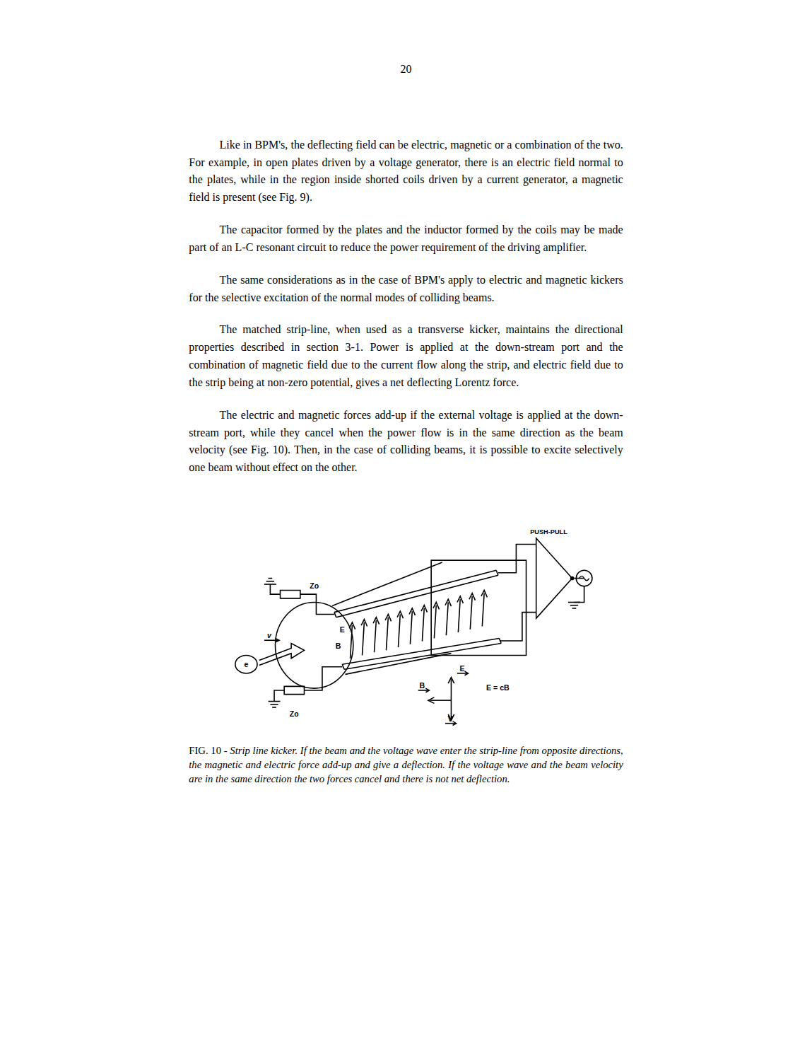20
Like in BPM's, the deflecting field can be electric, magnetic or a combination of the two. For example, in open plates driven by a voltage generator, there is an electric field normal to the plates, while in the region inside shorted coils driven by a current generator, a magnetic field is present (see Fig. 9).
The capacitor formed by the plates and the inductor formed by the coils may be made part of an L-C resonant circuit to reduce the power requirement of the driving amplifier.
The same considerations as in the case of BPM's apply to electric and magnetic kickers for the selective excitation of the normal modes of colliding beams.
The matched strip-line, when used as a transverse kicker, maintains the directional properties described in section 3-1. Power is applied at the down-stream port and the combination of magnetic field due to the current flow along the strip, and electric field due to the strip being at non-zero potential, gives a net deflecting Lorentz force.
The electric and magnetic forces add-up if the external voltage is applied at the down-stream port, while they cancel when the power flow is in the same direction as the beam velocity (see Fig. 10). Then, in the case of colliding beams, it is possible to excite selectively one beam without effect on the other.
Strip line kicker schematic A cylindrical beam pipe shown in perspective with two strip lines inside, terminated at the upstream end in matched impedances Z0 and driven at the downstream end by a push-pull amplifier with a signal generator. Electric field arrows E point between the strips and magnetic field B is indicated. An electron beam with velocity v enters from the left. A small vector triad shows B, E and V with the relation E = cB. Zo Zo PUSH-PULL E B v e B E V E = cB
FIG. 10 - Strip line kicker. If the beam and the voltage wave enter the strip-line from opposite directions, the magnetic and electric force add-up and give a deflection. If the voltage wave and the beam velocity are in the same direction the two forces cancel and there is not net deflection.